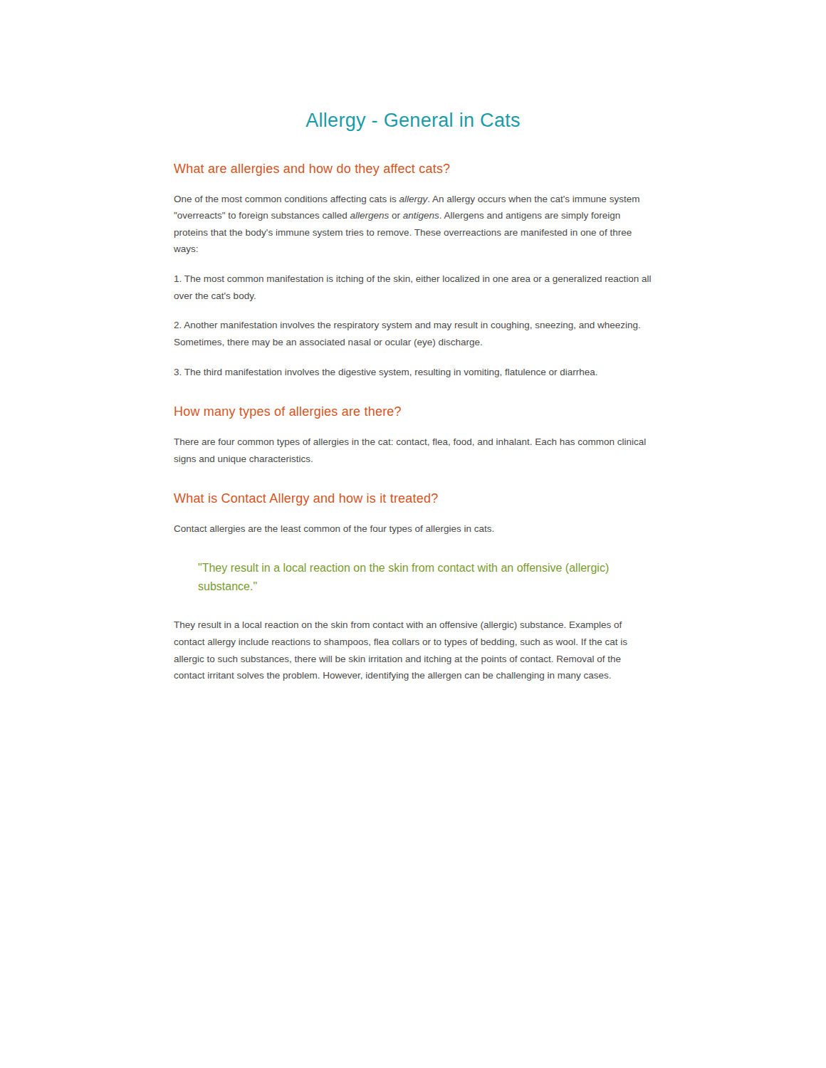Allergy - General in Cats
What are allergies and how do they affect cats?
One of the most common conditions affecting cats is allergy. An allergy occurs when the cat's immune system "overreacts" to foreign substances called allergens or antigens. Allergens and antigens are simply foreign proteins that the body's immune system tries to remove. These overreactions are manifested in one of three ways:
1. The most common manifestation is itching of the skin, either localized in one area or a generalized reaction all over the cat's body.
2. Another manifestation involves the respiratory system and may result in coughing, sneezing, and wheezing. Sometimes, there may be an associated nasal or ocular (eye) discharge.
3. The third manifestation involves the digestive system, resulting in vomiting, flatulence or diarrhea.
How many types of allergies are there?
There are four common types of allergies in the cat: contact, flea, food, and inhalant. Each has common clinical signs and unique characteristics.
What is Contact Allergy and how is it treated?
Contact allergies are the least common of the four types of allergies in cats.
"They result in a local reaction on the skin from contact with an offensive (allergic) substance."
They result in a local reaction on the skin from contact with an offensive (allergic) substance. Examples of contact allergy include reactions to shampoos, flea collars or to types of bedding, such as wool. If the cat is allergic to such substances, there will be skin irritation and itching at the points of contact. Removal of the contact irritant solves the problem. However, identifying the allergen can be challenging in many cases.